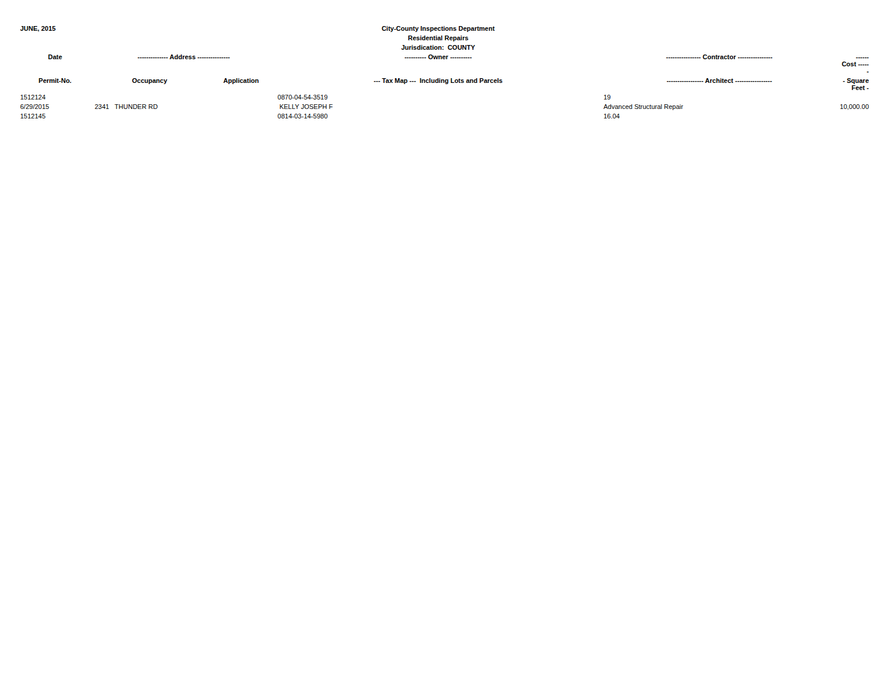| JUNE, 2015 | | City-County Inspections Department | |
| | | Residential Repairs | |
| | | Jurisdication: COUNTY | |
| Date | -------------- Address --------------- | ---------- Owner ---------- | ---------------- Contractor ---------------- | ------ Cost ------ |
| Permit-No. | Occupancy | Application | --- Tax Map --- Including Lots and Parcels | ----------------- Architect ----------------- | - Square Feet - |
| 1512124 | | | 0870-04-54-3519 | 19 | |
| 6/29/2015 | 2341 THUNDER RD | | KELLY JOSEPH F | Advanced Structural Repair | 10,000.00 |
| 1512145 | | | 0814-03-14-5980 | 16.04 | |